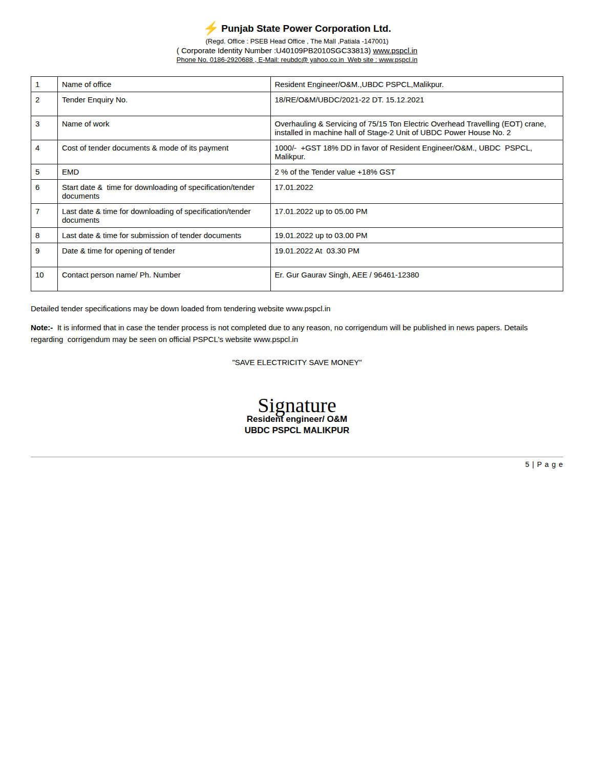⚡Punjab State Power Corporation Ltd.
(Regd. Office : PSEB Head Office , The Mall ,Patiala -147001)
( Corporate Identity Number :U40109PB2010SGC33813) www.pspcl.in
Phone No. 0186-2920688 , E-Mail: reubdc@ yahoo.co.in Web site : www.pspcl.in
| 1 | Name of office | Resident Engineer/O&M.,UBDC PSPCL,Malikpur. |
| 2 | Tender Enquiry No. | 18/RE/O&M/UBDC/2021-22 DT. 15.12.2021 |
| 3 | Name of work | Overhauling & Servicing of 75/15 Ton Electric Overhead Travelling (EOT) crane, installed in machine hall of Stage-2 Unit of UBDC Power House No. 2 |
| 4 | Cost of tender documents & mode of its payment | 1000/- +GST 18% DD in favor of Resident Engineer/O&M., UBDC PSPCL, Malikpur. |
| 5 | EMD | 2 % of the Tender value +18% GST |
| 6 | Start date & time for downloading of specification/tender documents | 17.01.2022 |
| 7 | Last date & time for downloading of specification/tender documents | 17.01.2022 up to 05.00 PM |
| 8 | Last date & time for submission of tender documents | 19.01.2022 up to 03.00 PM |
| 9 | Date & time for opening of tender | 19.01.2022 At 03.30 PM |
| 10 | Contact person name/ Ph. Number | Er. Gur Gaurav Singh, AEE / 96461-12380 |
Detailed tender specifications may be down loaded from tendering website www.pspcl.in
Note:- It is informed that in case the tender process is not completed due to any reason, no corrigendum will be published in news papers. Details regarding corrigendum may be seen on official PSPCL's website www.pspcl.in
"SAVE ELECTRICITY SAVE MONEY"
Signature
Resident engineer/ O&M
UBDC PSPCL MALIKPUR
5 | P a g e